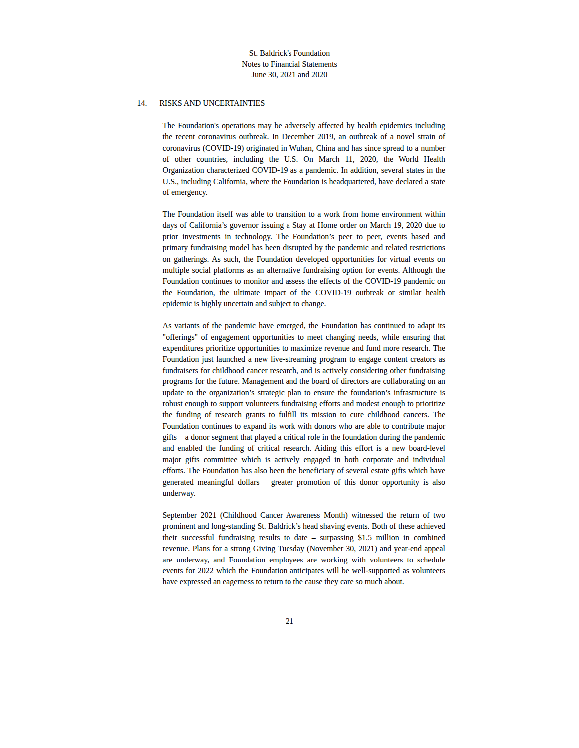St. Baldrick's Foundation
Notes to Financial Statements
June 30, 2021 and 2020
14.
RISKS AND UNCERTAINTIES
The Foundation's operations may be adversely affected by health epidemics including the recent coronavirus outbreak. In December 2019, an outbreak of a novel strain of coronavirus (COVID-19) originated in Wuhan, China and has since spread to a number of other countries, including the U.S. On March 11, 2020, the World Health Organization characterized COVID-19 as a pandemic. In addition, several states in the U.S., including California, where the Foundation is headquartered, have declared a state of emergency.
The Foundation itself was able to transition to a work from home environment within days of California’s governor issuing a Stay at Home order on March 19, 2020 due to prior investments in technology. The Foundation’s peer to peer, events based and primary fundraising model has been disrupted by the pandemic and related restrictions on gatherings. As such, the Foundation developed opportunities for virtual events on multiple social platforms as an alternative fundraising option for events. Although the Foundation continues to monitor and assess the effects of the COVID-19 pandemic on the Foundation, the ultimate impact of the COVID-19 outbreak or similar health epidemic is highly uncertain and subject to change.
As variants of the pandemic have emerged, the Foundation has continued to adapt its "offerings" of engagement opportunities to meet changing needs, while ensuring that expenditures prioritize opportunities to maximize revenue and fund more research. The Foundation just launched a new live-streaming program to engage content creators as fundraisers for childhood cancer research, and is actively considering other fundraising programs for the future. Management and the board of directors are collaborating on an update to the organization’s strategic plan to ensure the foundation’s infrastructure is robust enough to support volunteers fundraising efforts and modest enough to prioritize the funding of research grants to fulfill its mission to cure childhood cancers. The Foundation continues to expand its work with donors who are able to contribute major gifts – a donor segment that played a critical role in the foundation during the pandemic and enabled the funding of critical research. Aiding this effort is a new board-level major gifts committee which is actively engaged in both corporate and individual efforts. The Foundation has also been the beneficiary of several estate gifts which have generated meaningful dollars – greater promotion of this donor opportunity is also underway.
September 2021 (Childhood Cancer Awareness Month) witnessed the return of two prominent and long-standing St. Baldrick’s head shaving events. Both of these achieved their successful fundraising results to date – surpassing $1.5 million in combined revenue. Plans for a strong Giving Tuesday (November 30, 2021) and year-end appeal are underway, and Foundation employees are working with volunteers to schedule events for 2022 which the Foundation anticipates will be well-supported as volunteers have expressed an eagerness to return to the cause they care so much about.
21